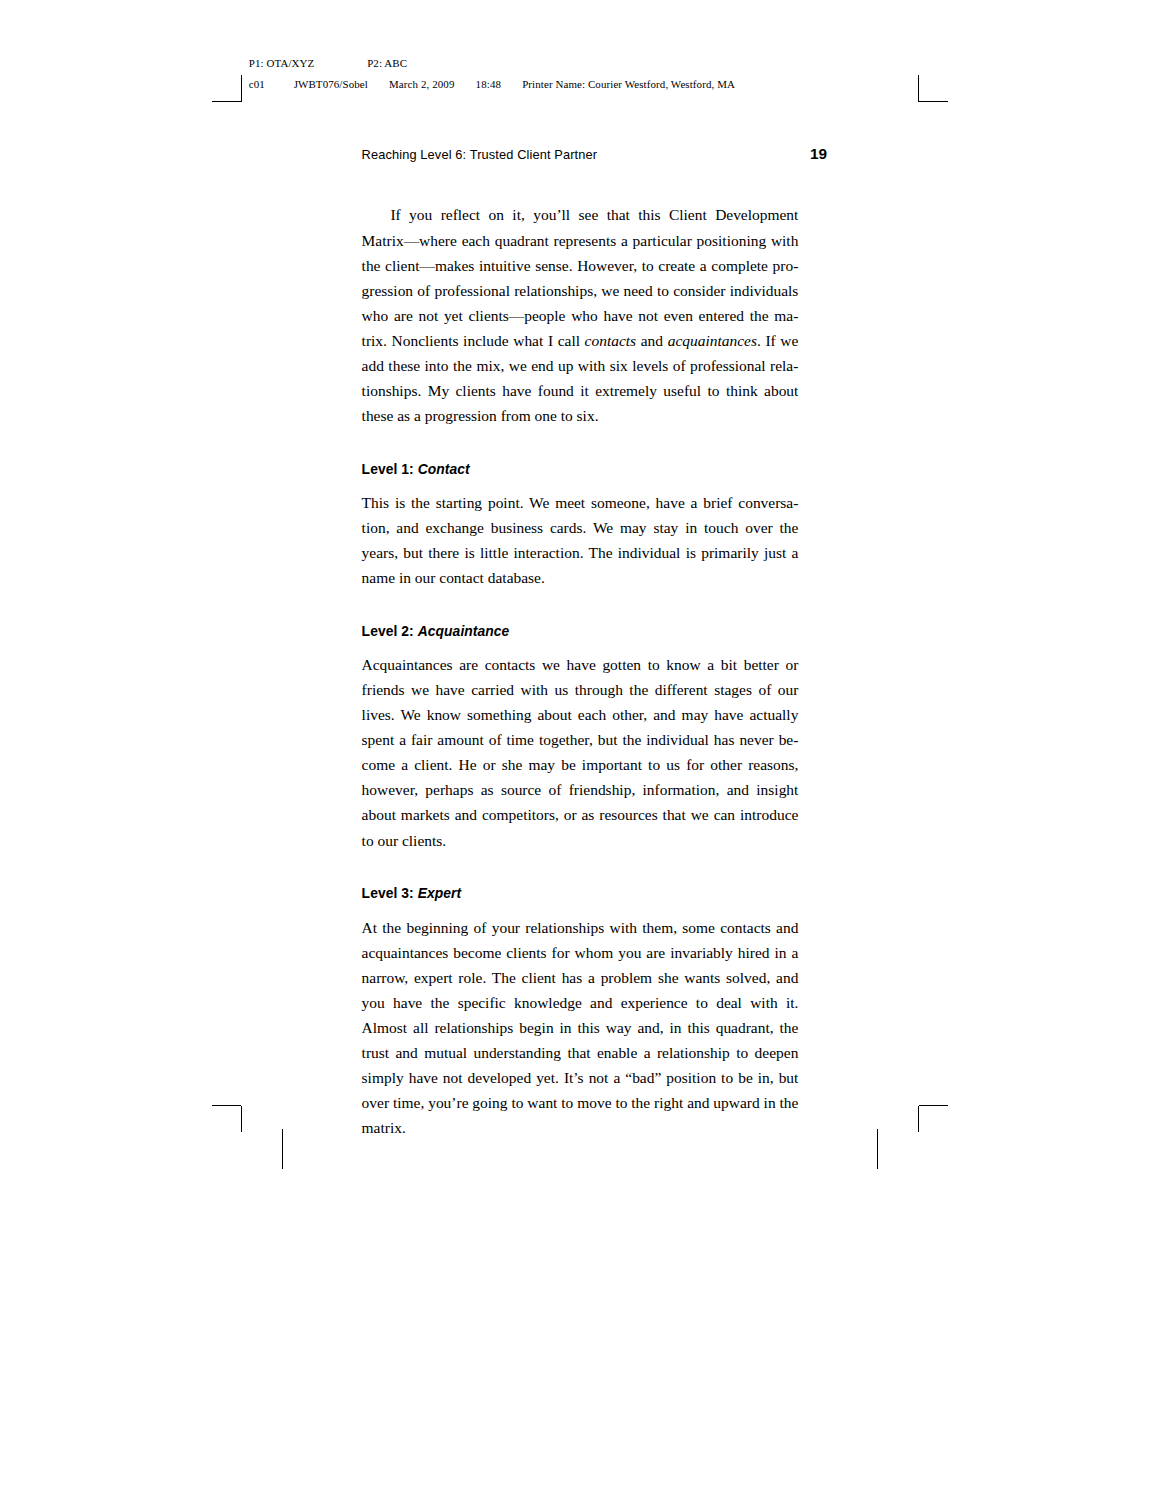P1: OTA/XYZ P2: ABC
c01 JWBT076/Sobel March 2, 2009 18:48 Printer Name: Courier Westford, Westford, MA
Reaching Level 6: Trusted Client Partner 19
If you reflect on it, you’ll see that this Client Development Matrix—where each quadrant represents a particular positioning with the client—makes intuitive sense. However, to create a complete progression of professional relationships, we need to consider individuals who are not yet clients—people who have not even entered the matrix. Nonclients include what I call contacts and acquaintances. If we add these into the mix, we end up with six levels of professional relationships. My clients have found it extremely useful to think about these as a progression from one to six.
Level 1: Contact
This is the starting point. We meet someone, have a brief conversation, and exchange business cards. We may stay in touch over the years, but there is little interaction. The individual is primarily just a name in our contact database.
Level 2: Acquaintance
Acquaintances are contacts we have gotten to know a bit better or friends we have carried with us through the different stages of our lives. We know something about each other, and may have actually spent a fair amount of time together, but the individual has never become a client. He or she may be important to us for other reasons, however, perhaps as source of friendship, information, and insight about markets and competitors, or as resources that we can introduce to our clients.
Level 3: Expert
At the beginning of your relationships with them, some contacts and acquaintances become clients for whom you are invariably hired in a narrow, expert role. The client has a problem she wants solved, and you have the specific knowledge and experience to deal with it. Almost all relationships begin in this way and, in this quadrant, the trust and mutual understanding that enable a relationship to deepen simply have not developed yet. It’s not a “bad” position to be in, but over time, you’re going to want to move to the right and upward in the matrix.